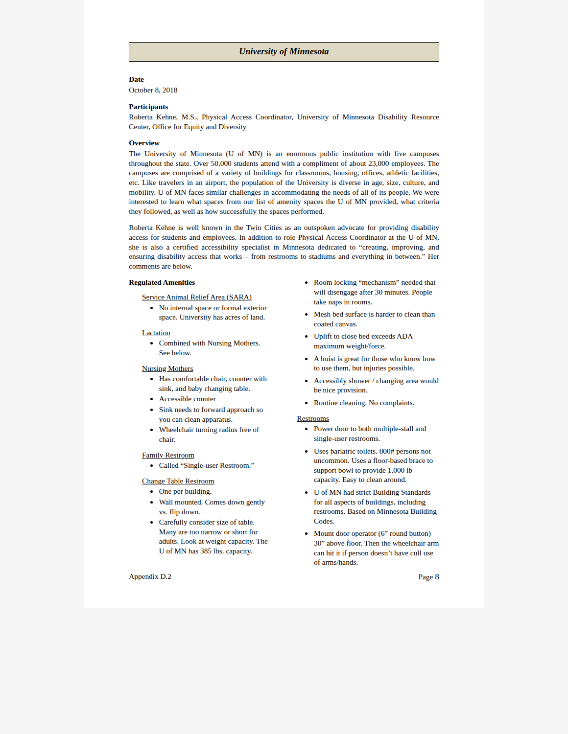University of Minnesota
Date
October 8, 2018
Participants
Roberta Kehne, M.S., Physical Access Coordinator, University of Minnesota Disability Resource Center, Office for Equity and Diversity
Overview
The University of Minnesota (U of MN) is an enormous public institution with five campuses throughout the state. Over 50,000 students attend with a compliment of about 23,000 employees. The campuses are comprised of a variety of buildings for classrooms, housing, offices, athletic facilities, etc. Like travelers in an airport, the population of the University is diverse in age, size, culture, and mobility. U of MN faces similar challenges in accommodating the needs of all of its people. We were interested to learn what spaces from our list of amenity spaces the U of MN provided, what criteria they followed, as well as how successfully the spaces performed.
Roberta Kehne is well known in the Twin Cities as an outspoken advocate for providing disability access for students and employees. In addition to role Physical Access Coordinator at the U of MN, she is also a certified accessibility specialist in Minnesota dedicated to “creating, improving, and ensuring disability access that works – from restrooms to stadiums and everything in between.” Her comments are below.
Regulated Amenities
Service Animal Relief Area (SARA)
No internal space or formal exterior space. University has acres of land.
Lactation
Combined with Nursing Mothers. See below.
Nursing Mothers
Has comfortable chair, counter with sink, and baby changing table.
Accessible counter
Sink needs to forward approach so you can clean apparatus.
Wheelchair turning radius free of chair.
Family Restroom
Called “Single-user Restroom.”
Change Table Restroom
One per building.
Wall mounted. Comes down gently vs. flip down.
Carefully consider size of table. Many are too narrow or short for adults. Look at weight capacity. The U of MN has 385 lbs. capacity.
Room locking “mechanism” needed that will disengage after 30 minutes. People take naps in rooms.
Mesh bed surface is harder to clean than coated canvas.
Uplift to close bed exceeds ADA maximum weight/force.
A hoist is great for those who know how to use them, but injuries possible.
Accessibly shower / changing area would be nice provision.
Routine cleaning. No complaints.
Restrooms
Power door to both multiple-stall and single-user restrooms.
Uses bariatric toilets. 800# persons not uncommon. Uses a floor-based brace to support bowl to provide 1,000 lb capacity. Easy to clean around.
U of MN had strict Building Standards for all aspects of buildings, including restrooms. Based on Minnesota Building Codes.
Mount door operator (6” round button) 30” above floor. Then the wheelchair arm can hit it if person doesn’t have cull use of arms/hands.
Appendix D.2
Page 8